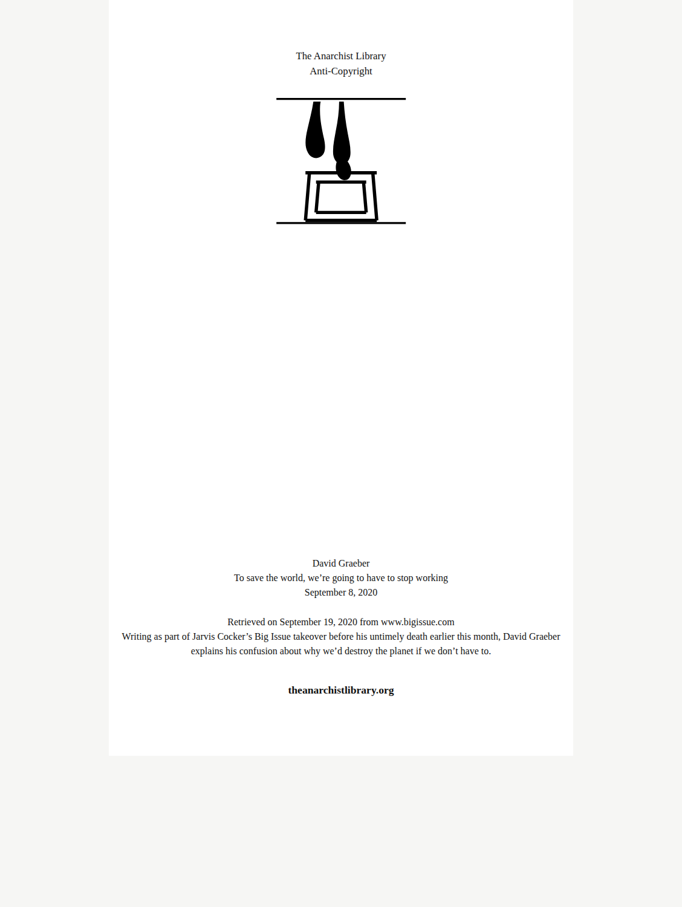The Anarchist Library
Anti-Copyright
David Graeber
To save the world, we’re going to have to stop working
September 8, 2020
Retrieved on September 19, 2020 from www.bigissue.com
Writing as part of Jarvis Cocker’s Big Issue takeover before his untimely death earlier this month, David Graeber explains his confusion about why we’d destroy the planet if we don’t have to.
theanarchistlibrary.org